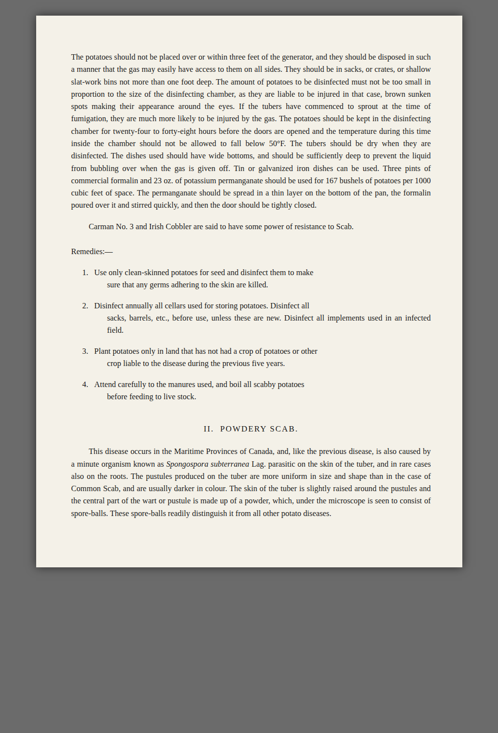The potatoes should not be placed over or within three feet of the generator, and they should be disposed in such a manner that the gas may easily have access to them on all sides. They should be in sacks, or crates, or shallow slat-work bins not more than one foot deep. The amount of potatoes to be disinfected must not be too small in proportion to the size of the disinfecting chamber, as they are liable to be injured in that case, brown sunken spots making their appearance around the eyes. If the tubers have commenced to sprout at the time of fumigation, they are much more likely to be injured by the gas. The potatoes should be kept in the disinfecting chamber for twenty-four to forty-eight hours before the doors are opened and the temperature during this time inside the chamber should not be allowed to fall below 50°F. The tubers should be dry when they are disinfected. The dishes used should have wide bottoms, and should be sufficiently deep to prevent the liquid from bubbling over when the gas is given off. Tin or galvanized iron dishes can be used. Three pints of commercial formalin and 23 oz. of potassium permanganate should be used for 167 bushels of potatoes per 1000 cubic feet of space. The permanganate should be spread in a thin layer on the bottom of the pan, the formalin poured over it and stirred quickly, and then the door should be tightly closed.
Carman No. 3 and Irish Cobbler are said to have some power of resistance to Scab.
Remedies:—
Use only clean-skinned potatoes for seed and disinfect them to make sure that any germs adhering to the skin are killed.
Disinfect annually all cellars used for storing potatoes. Disinfect all sacks, barrels, etc., before use, unless these are new. Disinfect all implements used in an infected field.
Plant potatoes only in land that has not had a crop of potatoes or other crop liable to the disease during the previous five years.
Attend carefully to the manures used, and boil all scabby potatoes before feeding to live stock.
II. POWDERY SCAB.
This disease occurs in the Maritime Provinces of Canada, and, like the previous disease, is also caused by a minute organism known as Spongospora subterranea Lag. parasitic on the skin of the tuber, and in rare cases also on the roots. The pustules produced on the tuber are more uniform in size and shape than in the case of Common Scab, and are usually darker in colour. The skin of the tuber is slightly raised around the pustules and the central part of the wart or pustule is made up of a powder, which, under the microscope is seen to consist of spore-balls. These spore-balls readily distinguish it from all other potato diseases.